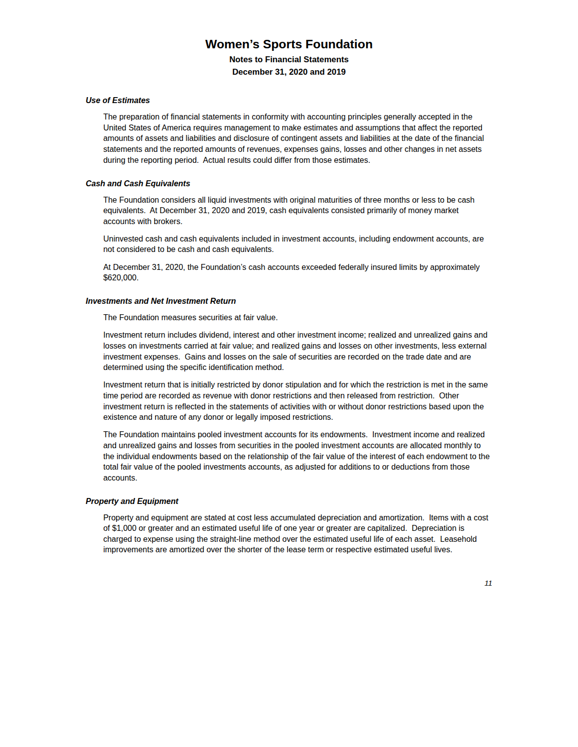Women’s Sports Foundation
Notes to Financial Statements
December 31, 2020 and 2019
Use of Estimates
The preparation of financial statements in conformity with accounting principles generally accepted in the United States of America requires management to make estimates and assumptions that affect the reported amounts of assets and liabilities and disclosure of contingent assets and liabilities at the date of the financial statements and the reported amounts of revenues, expenses gains, losses and other changes in net assets during the reporting period. Actual results could differ from those estimates.
Cash and Cash Equivalents
The Foundation considers all liquid investments with original maturities of three months or less to be cash equivalents. At December 31, 2020 and 2019, cash equivalents consisted primarily of money market accounts with brokers.
Uninvested cash and cash equivalents included in investment accounts, including endowment accounts, are not considered to be cash and cash equivalents.
At December 31, 2020, the Foundation’s cash accounts exceeded federally insured limits by approximately $620,000.
Investments and Net Investment Return
The Foundation measures securities at fair value.
Investment return includes dividend, interest and other investment income; realized and unrealized gains and losses on investments carried at fair value; and realized gains and losses on other investments, less external investment expenses. Gains and losses on the sale of securities are recorded on the trade date and are determined using the specific identification method.
Investment return that is initially restricted by donor stipulation and for which the restriction is met in the same time period are recorded as revenue with donor restrictions and then released from restriction. Other investment return is reflected in the statements of activities with or without donor restrictions based upon the existence and nature of any donor or legally imposed restrictions.
The Foundation maintains pooled investment accounts for its endowments. Investment income and realized and unrealized gains and losses from securities in the pooled investment accounts are allocated monthly to the individual endowments based on the relationship of the fair value of the interest of each endowment to the total fair value of the pooled investments accounts, as adjusted for additions to or deductions from those accounts.
Property and Equipment
Property and equipment are stated at cost less accumulated depreciation and amortization. Items with a cost of $1,000 or greater and an estimated useful life of one year or greater are capitalized. Depreciation is charged to expense using the straight-line method over the estimated useful life of each asset. Leasehold improvements are amortized over the shorter of the lease term or respective estimated useful lives.
11